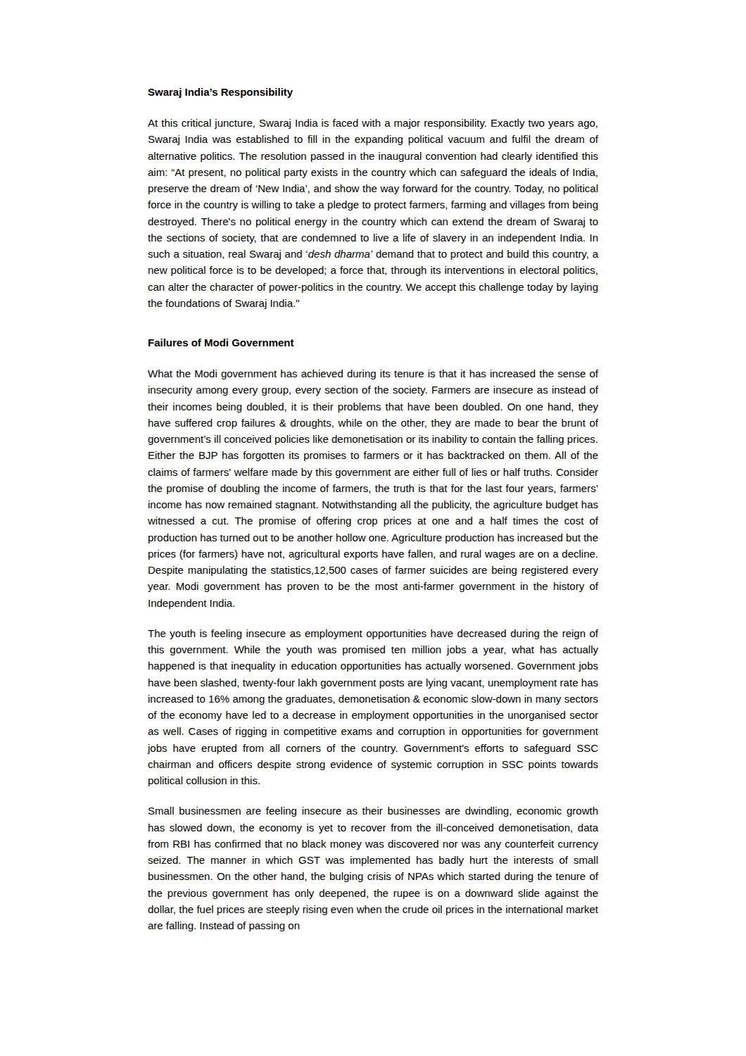Swaraj India’s Responsibility
At this critical juncture, Swaraj India is faced with a major responsibility. Exactly two years ago, Swaraj India was established to fill in the expanding political vacuum and fulfil the dream of alternative politics. The resolution passed in the inaugural convention had clearly identified this aim: “At present, no political party exists in the country which can safeguard the ideals of India, preserve the dream of ‘New India’, and show the way forward for the country. Today, no political force in the country is willing to take a pledge to protect farmers, farming and villages from being destroyed. There's no political energy in the country which can extend the dream of Swaraj to the sections of society, that are condemned to live a life of slavery in an independent India. In such a situation, real Swaraj and ‘desh dharma’ demand that to protect and build this country, a new political force is to be developed; a force that, through its interventions in electoral politics, can alter the character of power-politics in the country. We accept this challenge today by laying the foundations of Swaraj India."
Failures of Modi Government
What the Modi government has achieved during its tenure is that it has increased the sense of insecurity among every group, every section of the society. Farmers are insecure as instead of their incomes being doubled, it is their problems that have been doubled. On one hand, they have suffered crop failures & droughts, while on the other, they are made to bear the brunt of government’s ill conceived policies like demonetisation or its inability to contain the falling prices. Either the BJP has forgotten its promises to farmers or it has backtracked on them. All of the claims of farmers' welfare made by this government are either full of lies or half truths. Consider the promise of doubling the income of farmers, the truth is that for the last four years, farmers’ income has now remained stagnant. Notwithstanding all the publicity, the agriculture budget has witnessed a cut. The promise of offering crop prices at one and a half times the cost of production has turned out to be another hollow one. Agriculture production has increased but the prices (for farmers) have not, agricultural exports have fallen, and rural wages are on a decline. Despite manipulating the statistics,12,500 cases of farmer suicides are being registered every year. Modi government has proven to be the most anti-farmer government in the history of Independent India.
The youth is feeling insecure as employment opportunities have decreased during the reign of this government. While the youth was promised ten million jobs a year, what has actually happened is that inequality in education opportunities has actually worsened. Government jobs have been slashed, twenty-four lakh government posts are lying vacant, unemployment rate has increased to 16% among the graduates, demonetisation & economic slow-down in many sectors of the economy have led to a decrease in employment opportunities in the unorganised sector as well. Cases of rigging in competitive exams and corruption in opportunities for government jobs have erupted from all corners of the country. Government's efforts to safeguard SSC chairman and officers despite strong evidence of systemic corruption in SSC points towards political collusion in this.
Small businessmen are feeling insecure as their businesses are dwindling, economic growth has slowed down, the economy is yet to recover from the ill-conceived demonetisation, data from RBI has confirmed that no black money was discovered nor was any counterfeit currency seized. The manner in which GST was implemented has badly hurt the interests of small businessmen. On the other hand, the bulging crisis of NPAs which started during the tenure of the previous government has only deepened, the rupee is on a downward slide against the dollar, the fuel prices are steeply rising even when the crude oil prices in the international market are falling. Instead of passing on